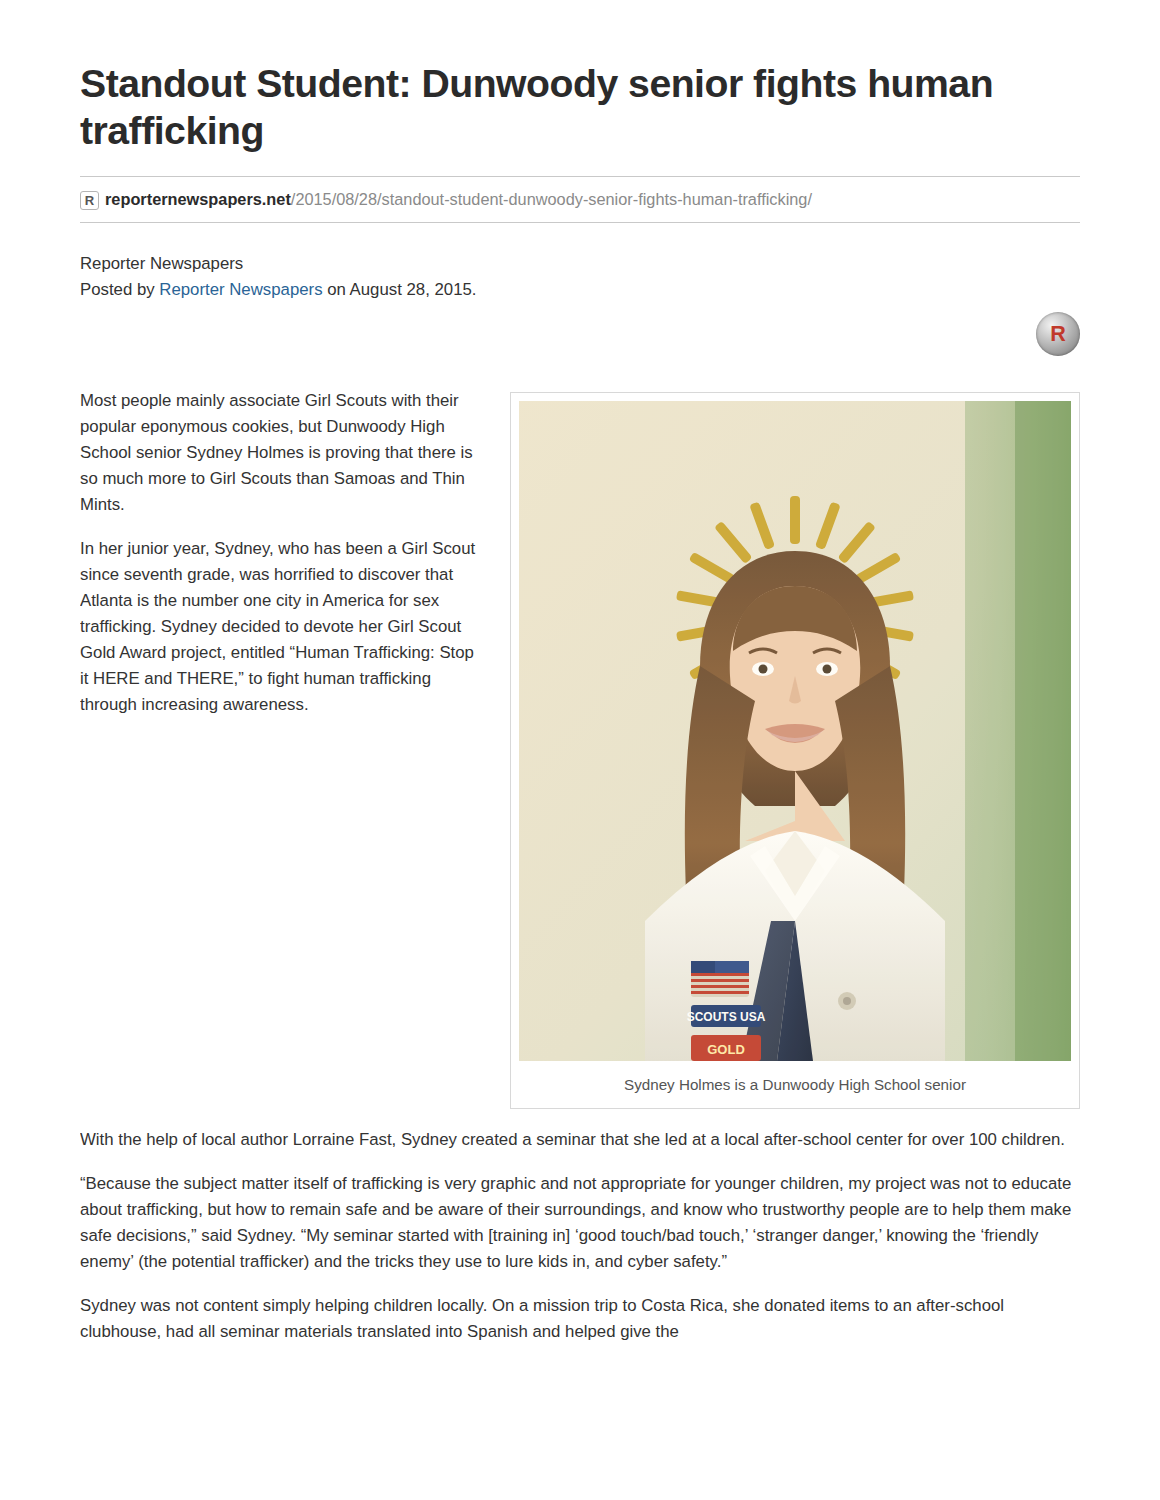Standout Student: Dunwoody senior fights human trafficking
Rreporternewspapers.net/2015/08/28/standout-student-dunwoody-senior-fights-human-trafficking/
Reporter Newspapers
Posted by Reporter Newspapers on August 28, 2015.
R
SCOUTS USA GOLD
Sydney Holmes is a Dunwoody High School senior
Most people mainly associate Girl Scouts with their popular eponymous cookies, but Dunwoody High School senior Sydney Holmes is proving that there is so much more to Girl Scouts than Samoas and Thin Mints.
In her junior year, Sydney, who has been a Girl Scout since seventh grade, was horrified to discover that Atlanta is the number one city in America for sex trafficking. Sydney decided to devote her Girl Scout Gold Award project, entitled “Human Trafficking: Stop it HERE and THERE,” to fight human trafficking through increasing awareness.
With the help of local author Lorraine Fast, Sydney created a seminar that she led at a local after-school center for over 100 children.
“Because the subject matter itself of trafficking is very graphic and not appropriate for younger children, my project was not to educate about trafficking, but how to remain safe and be aware of their surroundings, and know who trustworthy people are to help them make safe decisions,” said Sydney. “My seminar started with [training in] ‘good touch/bad touch,’ ‘stranger danger,’ knowing the ‘friendly enemy’ (the potential trafficker) and the tricks they use to lure kids in, and cyber safety.”
Sydney was not content simply helping children locally. On a mission trip to Costa Rica, she donated items to an after-school clubhouse, had all seminar materials translated into Spanish and helped give the